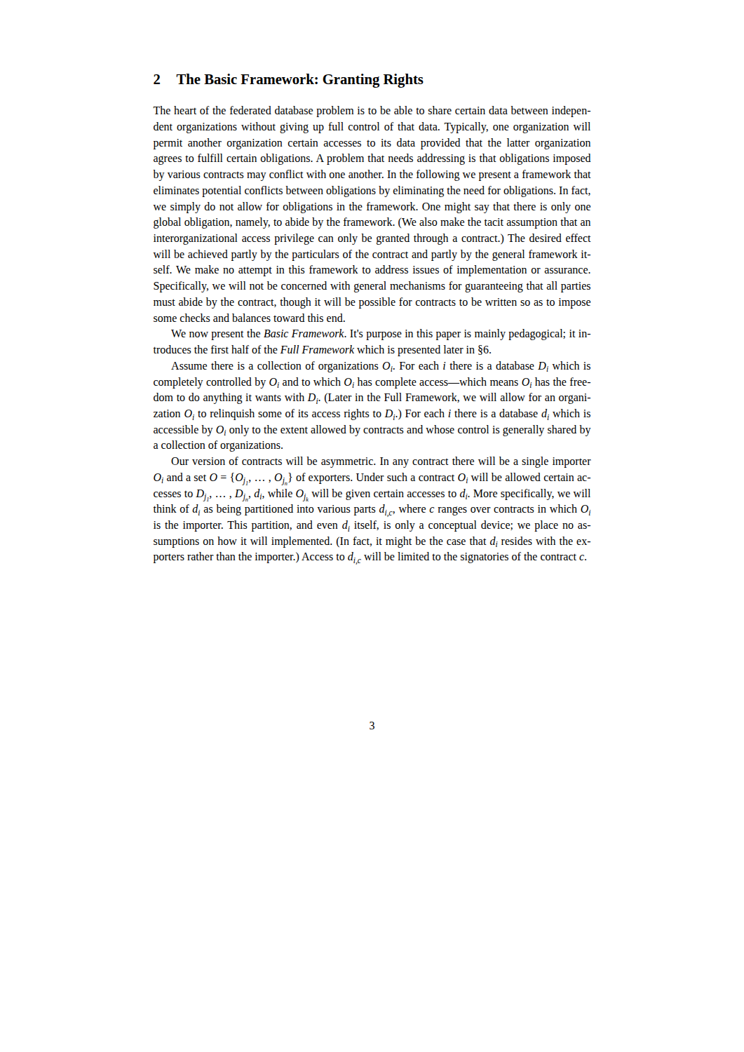2 The Basic Framework: Granting Rights
The heart of the federated database problem is to be able to share certain data between independent organizations without giving up full control of that data. Typically, one organization will permit another organization certain accesses to its data provided that the latter organization agrees to fulfill certain obligations. A problem that needs addressing is that obligations imposed by various contracts may conflict with one another. In the following we present a framework that eliminates potential conflicts between obligations by eliminating the need for obligations. In fact, we simply do not allow for obligations in the framework. One might say that there is only one global obligation, namely, to abide by the framework. (We also make the tacit assumption that an interorganizational access privilege can only be granted through a contract.) The desired effect will be achieved partly by the particulars of the contract and partly by the general framework itself. We make no attempt in this framework to address issues of implementation or assurance. Specifically, we will not be concerned with general mechanisms for guaranteeing that all parties must abide by the contract, though it will be possible for contracts to be written so as to impose some checks and balances toward this end.
We now present the Basic Framework. It's purpose in this paper is mainly pedagogical; it introduces the first half of the Full Framework which is presented later in §6.
Assume there is a collection of organizations Oi. For each i there is a database Di which is completely controlled by Oi and to which Oi has complete access—which means Oi has the freedom to do anything it wants with Di. (Later in the Full Framework, we will allow for an organization Oi to relinquish some of its access rights to Di.) For each i there is a database di which is accessible by Oi only to the extent allowed by contracts and whose control is generally shared by a collection of organizations.
Our version of contracts will be asymmetric. In any contract there will be a single importer Oi and a set O = {Oj1, … , Ojn} of exporters. Under such a contract Oi will be allowed certain accesses to Dj1, … , Djn, di, while Ojk will be given certain accesses to di. More specifically, we will think of di as being partitioned into various parts di,c, where c ranges over contracts in which Oi is the importer. This partition, and even di itself, is only a conceptual device; we place no assumptions on how it will implemented. (In fact, it might be the case that di resides with the exporters rather than the importer.) Access to di,c will be limited to the signatories of the contract c.
3